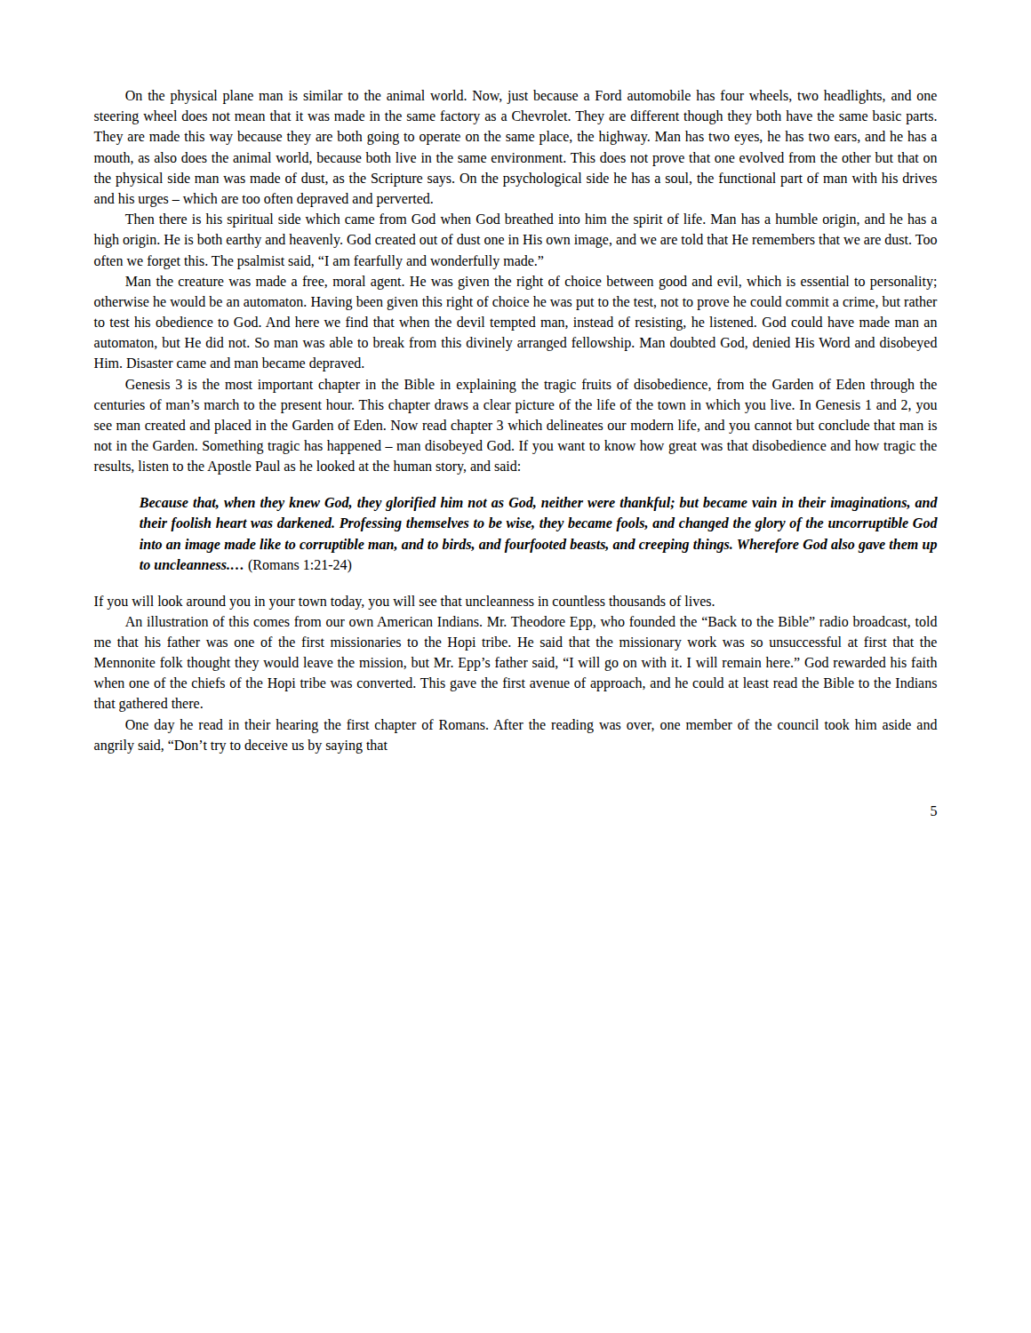On the physical plane man is similar to the animal world. Now, just because a Ford automobile has four wheels, two headlights, and one steering wheel does not mean that it was made in the same factory as a Chevrolet. They are different though they both have the same basic parts. They are made this way because they are both going to operate on the same place, the highway. Man has two eyes, he has two ears, and he has a mouth, as also does the animal world, because both live in the same environment. This does not prove that one evolved from the other but that on the physical side man was made of dust, as the Scripture says. On the psychological side he has a soul, the functional part of man with his drives and his urges – which are too often depraved and perverted.
Then there is his spiritual side which came from God when God breathed into him the spirit of life. Man has a humble origin, and he has a high origin. He is both earthy and heavenly. God created out of dust one in His own image, and we are told that He remembers that we are dust. Too often we forget this. The psalmist said, “I am fearfully and wonderfully made.”
Man the creature was made a free, moral agent. He was given the right of choice between good and evil, which is essential to personality; otherwise he would be an automaton. Having been given this right of choice he was put to the test, not to prove he could commit a crime, but rather to test his obedience to God. And here we find that when the devil tempted man, instead of resisting, he listened. God could have made man an automaton, but He did not. So man was able to break from this divinely arranged fellowship. Man doubted God, denied His Word and disobeyed Him. Disaster came and man became depraved.
Genesis 3 is the most important chapter in the Bible in explaining the tragic fruits of disobedience, from the Garden of Eden through the centuries of man’s march to the present hour. This chapter draws a clear picture of the life of the town in which you live. In Genesis 1 and 2, you see man created and placed in the Garden of Eden. Now read chapter 3 which delineates our modern life, and you cannot but conclude that man is not in the Garden. Something tragic has happened – man disobeyed God. If you want to know how great was that disobedience and how tragic the results, listen to the Apostle Paul as he looked at the human story, and said:
Because that, when they knew God, they glorified him not as God, neither were thankful; but became vain in their imaginations, and their foolish heart was darkened. Professing themselves to be wise, they became fools, and changed the glory of the uncorruptible God into an image made like to corruptible man, and to birds, and fourfooted beasts, and creeping things. Wherefore God also gave them up to uncleanness.… (Romans 1:21-24)
If you will look around you in your town today, you will see that uncleanness in countless thousands of lives.
An illustration of this comes from our own American Indians. Mr. Theodore Epp, who founded the “Back to the Bible” radio broadcast, told me that his father was one of the first missionaries to the Hopi tribe. He said that the missionary work was so unsuccessful at first that the Mennonite folk thought they would leave the mission, but Mr. Epp’s father said, “I will go on with it. I will remain here.” God rewarded his faith when one of the chiefs of the Hopi tribe was converted. This gave the first avenue of approach, and he could at least read the Bible to the Indians that gathered there.
One day he read in their hearing the first chapter of Romans. After the reading was over, one member of the council took him aside and angrily said, “Don’t try to deceive us by saying that
5